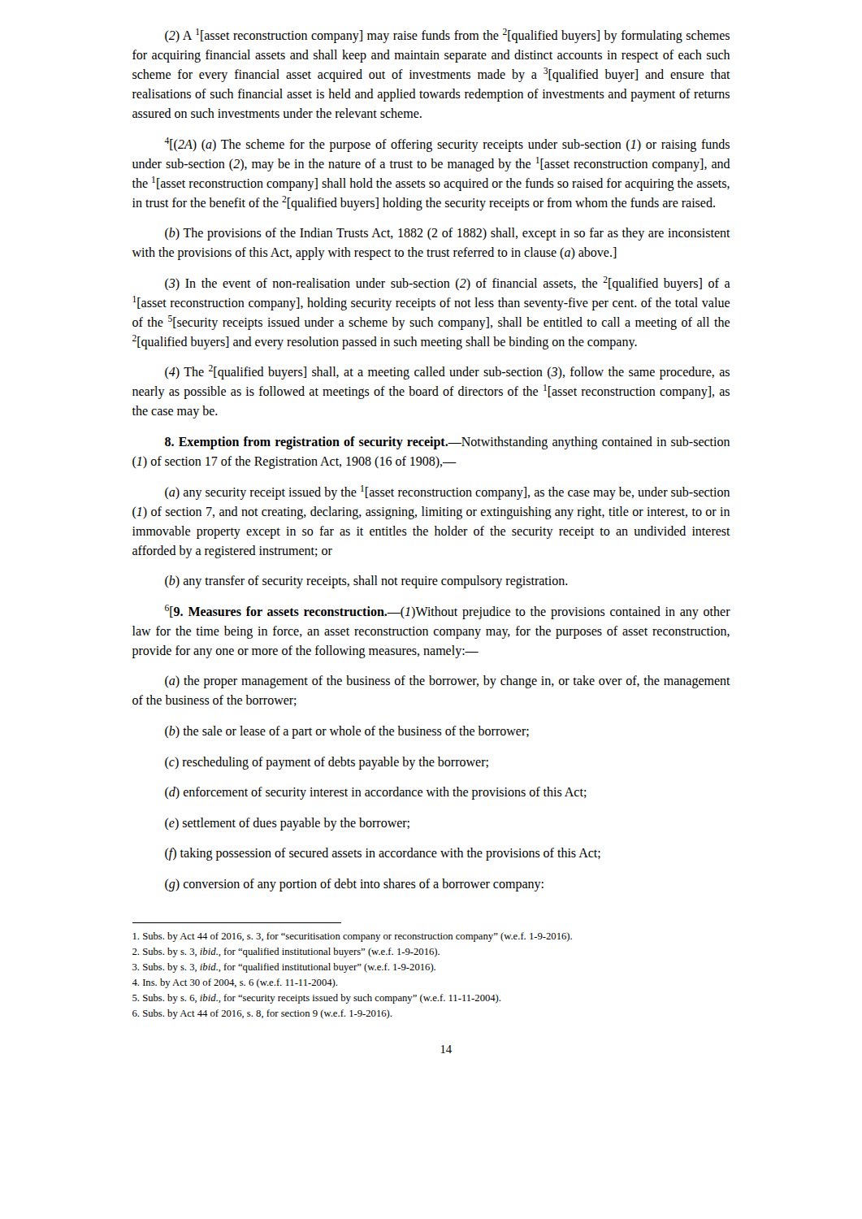(2) A 1[asset reconstruction company] may raise funds from the 2[qualified buyers] by formulating schemes for acquiring financial assets and shall keep and maintain separate and distinct accounts in respect of each such scheme for every financial asset acquired out of investments made by a 3[qualified buyer] and ensure that realisations of such financial asset is held and applied towards redemption of investments and payment of returns assured on such investments under the relevant scheme.
4[(2A) (a) The scheme for the purpose of offering security receipts under sub-section (1) or raising funds under sub-section (2), may be in the nature of a trust to be managed by the 1[asset reconstruction company], and the 1[asset reconstruction company] shall hold the assets so acquired or the funds so raised for acquiring the assets, in trust for the benefit of the 2[qualified buyers] holding the security receipts or from whom the funds are raised.
(b) The provisions of the Indian Trusts Act, 1882 (2 of 1882) shall, except in so far as they are inconsistent with the provisions of this Act, apply with respect to the trust referred to in clause (a) above.]
(3) In the event of non-realisation under sub-section (2) of financial assets, the 2[qualified buyers] of a 1[asset reconstruction company], holding security receipts of not less than seventy-five per cent. of the total value of the 5[security receipts issued under a scheme by such company], shall be entitled to call a meeting of all the 2[qualified buyers] and every resolution passed in such meeting shall be binding on the company.
(4) The 2[qualified buyers] shall, at a meeting called under sub-section (3), follow the same procedure, as nearly as possible as is followed at meetings of the board of directors of the 1[asset reconstruction company], as the case may be.
8. Exemption from registration of security receipt.—Notwithstanding anything contained in sub-section (1) of section 17 of the Registration Act, 1908 (16 of 1908),—
(a) any security receipt issued by the 1[asset reconstruction company], as the case may be, under sub-section (1) of section 7, and not creating, declaring, assigning, limiting or extinguishing any right, title or interest, to or in immovable property except in so far as it entitles the holder of the security receipt to an undivided interest afforded by a registered instrument; or
(b) any transfer of security receipts, shall not require compulsory registration.
6[9. Measures for assets reconstruction.—(1)Without prejudice to the provisions contained in any other law for the time being in force, an asset reconstruction company may, for the purposes of asset reconstruction, provide for any one or more of the following measures, namely:—
(a) the proper management of the business of the borrower, by change in, or take over of, the management of the business of the borrower;
(b) the sale or lease of a part or whole of the business of the borrower;
(c) rescheduling of payment of debts payable by the borrower;
(d) enforcement of security interest in accordance with the provisions of this Act;
(e) settlement of dues payable by the borrower;
(f) taking possession of secured assets in accordance with the provisions of this Act;
(g) conversion of any portion of debt into shares of a borrower company:
1. Subs. by Act 44 of 2016, s. 3, for “securitisation company or reconstruction company” (w.e.f. 1-9-2016).
2. Subs. by s. 3, ibid., for “qualified institutional buyers” (w.e.f. 1-9-2016).
3. Subs. by s. 3, ibid., for “qualified institutional buyer” (w.e.f. 1-9-2016).
4. Ins. by Act 30 of 2004, s. 6 (w.e.f. 11-11-2004).
5. Subs. by s. 6, ibid., for “security receipts issued by such company” (w.e.f. 11-11-2004).
6. Subs. by Act 44 of 2016, s. 8, for section 9 (w.e.f. 1-9-2016).
14